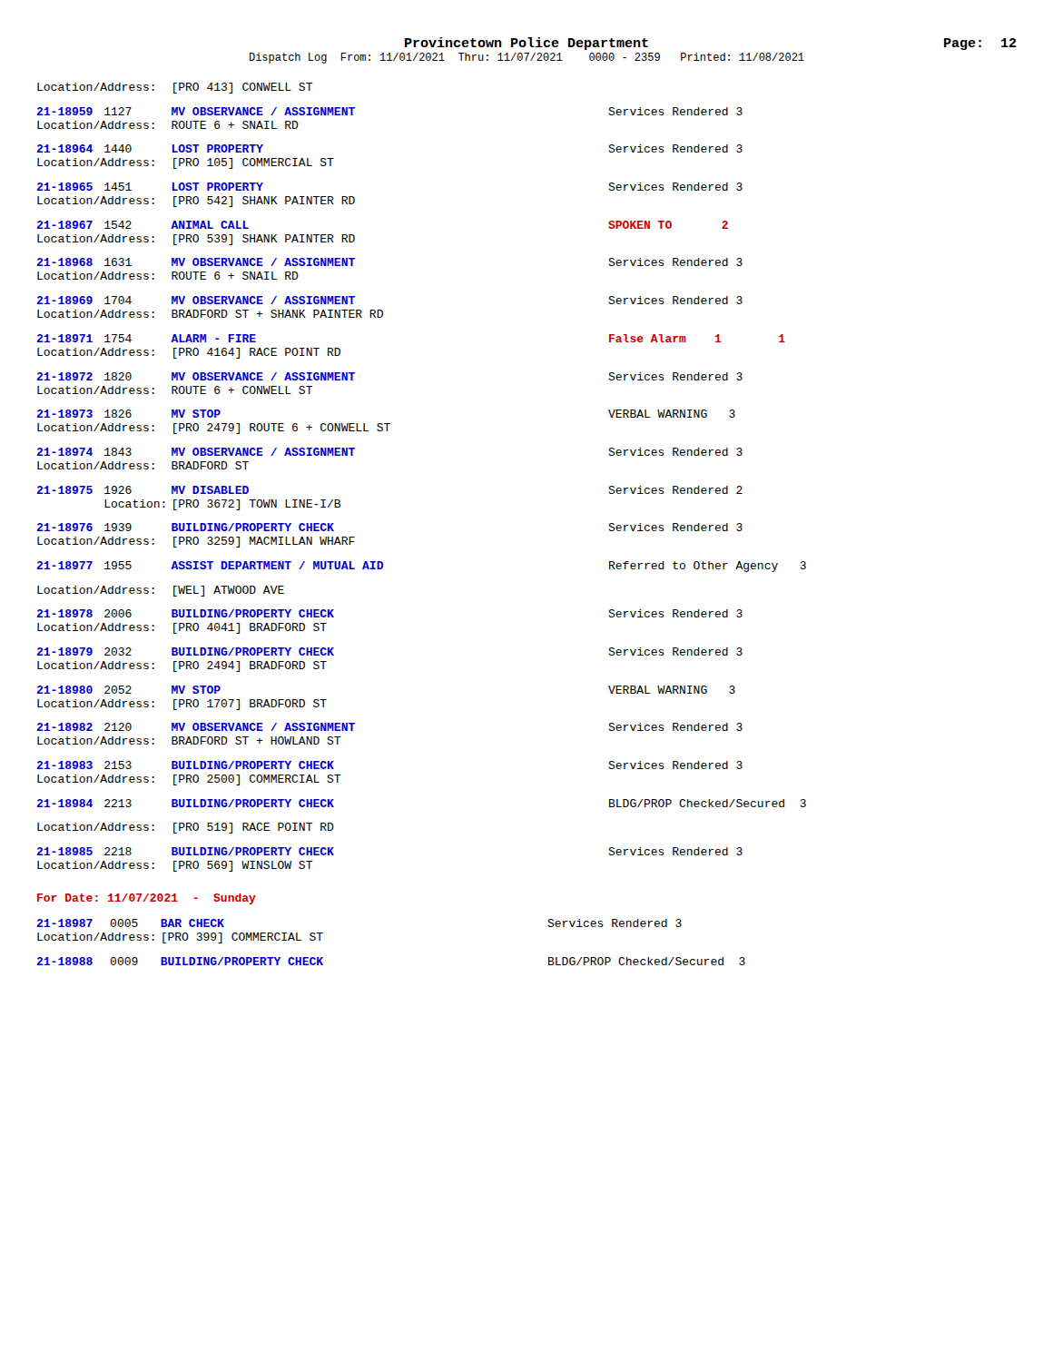Provincetown Police Department Page: 12
Dispatch Log From: 11/01/2021 Thru: 11/07/2021 0000 - 2359 Printed: 11/08/2021
| Location/Address: | [PRO 413] CONWELL ST |
| 21-18959 | 1127 | MV OBSERVANCE / ASSIGNMENT | Services Rendered 3 |
| Location/Address: | ROUTE 6 + SNAIL RD |
| 21-18964 | 1440 | LOST PROPERTY | Services Rendered 3 |
| Location/Address: | [PRO 105] COMMERCIAL ST |
| 21-18965 | 1451 | LOST PROPERTY | Services Rendered 3 |
| Location/Address: | [PRO 542] SHANK PAINTER RD |
| 21-18967 | 1542 | ANIMAL CALL | SPOKEN TO 2 |
| Location/Address: | [PRO 539] SHANK PAINTER RD |
| 21-18968 | 1631 | MV OBSERVANCE / ASSIGNMENT | Services Rendered 3 |
| Location/Address: | ROUTE 6 + SNAIL RD |
| 21-18969 | 1704 | MV OBSERVANCE / ASSIGNMENT | Services Rendered 3 |
| Location/Address: | BRADFORD ST + SHANK PAINTER RD |
| 21-18971 | 1754 | ALARM - FIRE | False Alarm 1 1 |
| Location/Address: | [PRO 4164] RACE POINT RD |
| 21-18972 | 1820 | MV OBSERVANCE / ASSIGNMENT | Services Rendered 3 |
| Location/Address: | ROUTE 6 + CONWELL ST |
| 21-18973 | 1826 | MV STOP | VERBAL WARNING 3 |
| Location/Address: | [PRO 2479] ROUTE 6 + CONWELL ST |
| 21-18974 | 1843 | MV OBSERVANCE / ASSIGNMENT | Services Rendered 3 |
| Location/Address: | BRADFORD ST |
| 21-18975 | 1926 | MV DISABLED | Services Rendered 2 |
| | Location: | [PRO 3672] TOWN LINE-I/B |
| 21-18976 | 1939 | BUILDING/PROPERTY CHECK | Services Rendered 3 |
| Location/Address: | [PRO 3259] MACMILLAN WHARF |
| 21-18977 | 1955 | ASSIST DEPARTMENT / MUTUAL AID | Referred to Other Agency 3 |
| Location/Address: | [WEL] ATWOOD AVE |
| 21-18978 | 2006 | BUILDING/PROPERTY CHECK | Services Rendered 3 |
| Location/Address: | [PRO 4041] BRADFORD ST |
| 21-18979 | 2032 | BUILDING/PROPERTY CHECK | Services Rendered 3 |
| Location/Address: | [PRO 2494] BRADFORD ST |
| 21-18980 | 2052 | MV STOP | VERBAL WARNING 3 |
| Location/Address: | [PRO 1707] BRADFORD ST |
| 21-18982 | 2120 | MV OBSERVANCE / ASSIGNMENT | Services Rendered 3 |
| Location/Address: | BRADFORD ST + HOWLAND ST |
| 21-18983 | 2153 | BUILDING/PROPERTY CHECK | Services Rendered 3 |
| Location/Address: | [PRO 2500] COMMERCIAL ST |
| 21-18984 | 2213 | BUILDING/PROPERTY CHECK | BLDG/PROP Checked/Secured 3 |
| Location/Address: | [PRO 519] RACE POINT RD |
| 21-18985 | 2218 | BUILDING/PROPERTY CHECK | Services Rendered 3 |
| Location/Address: | [PRO 569] WINSLOW ST |
For Date: 11/07/2021 - Sunday
| 21-18987 | 0005 | BAR CHECK | Services Rendered 3 |
| Location/Address: | [PRO 399] COMMERCIAL ST |
| 21-18988 | 0009 | BUILDING/PROPERTY CHECK | BLDG/PROP Checked/Secured 3 |